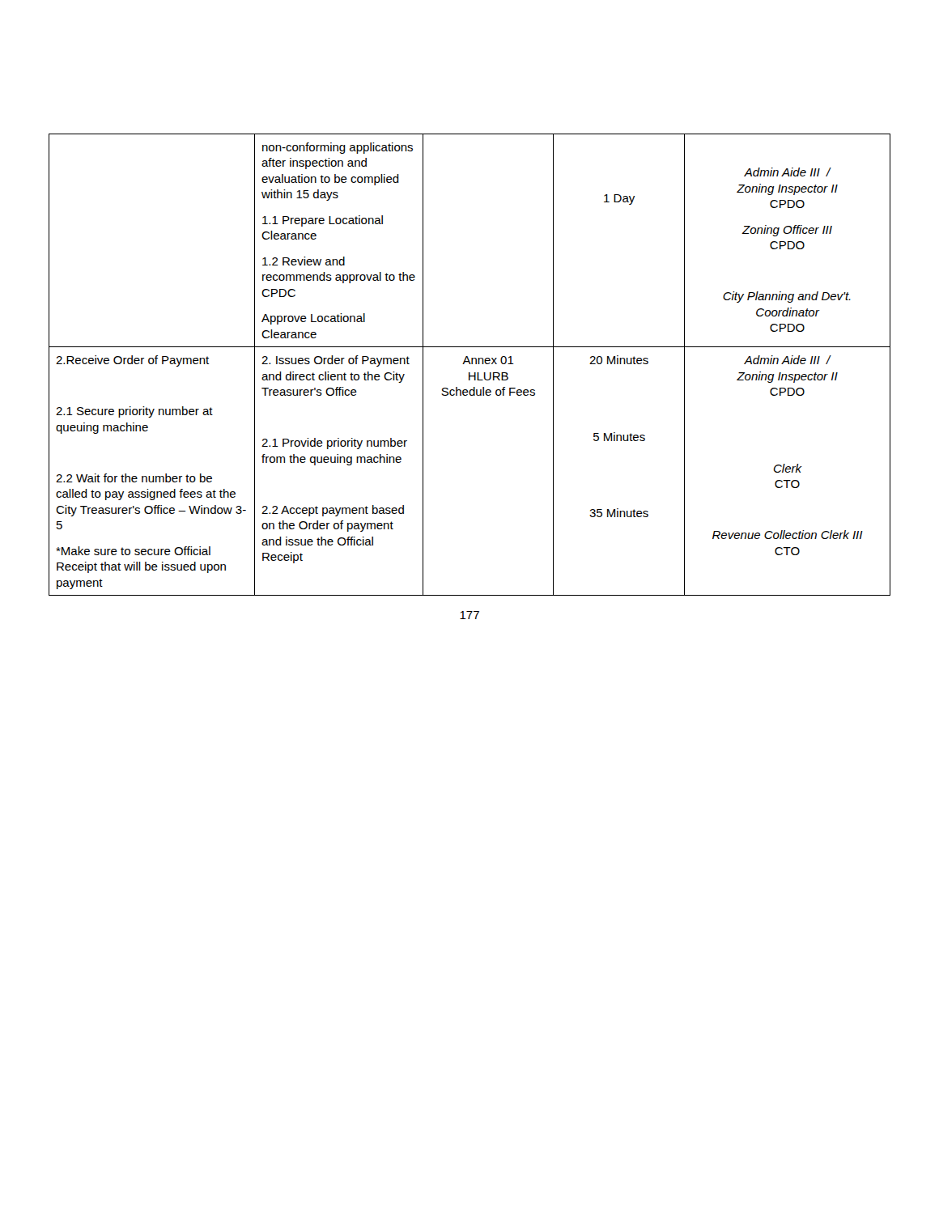| | non-conforming applications after inspection and evaluation to be complied within 15 days 1.1 Prepare Locational Clearance 1.2 Review and recommends approval to the CPDC Approve Locational Clearance | | 1 Day | Admin Aide III / Zoning Inspector II CPDO Zoning Officer III CPDO City Planning and Dev't. Coordinator CPDO |
| 2.Receive Order of Payment 2.1 Secure priority number at queuing machine 2.2 Wait for the number to be called to pay assigned fees at the City Treasurer's Office – Window 3-5 *Make sure to secure Official Receipt that will be issued upon payment | 2. Issues Order of Payment and direct client to the City Treasurer's Office 2.1 Provide priority number from the queuing machine 2.2 Accept payment based on the Order of payment and issue the Official Receipt | Annex 01 HLURB Schedule of Fees | 20 Minutes 5 Minutes 35 Minutes | Admin Aide III / Zoning Inspector II CPDO Clerk CTO Revenue Collection Clerk III CTO |
177